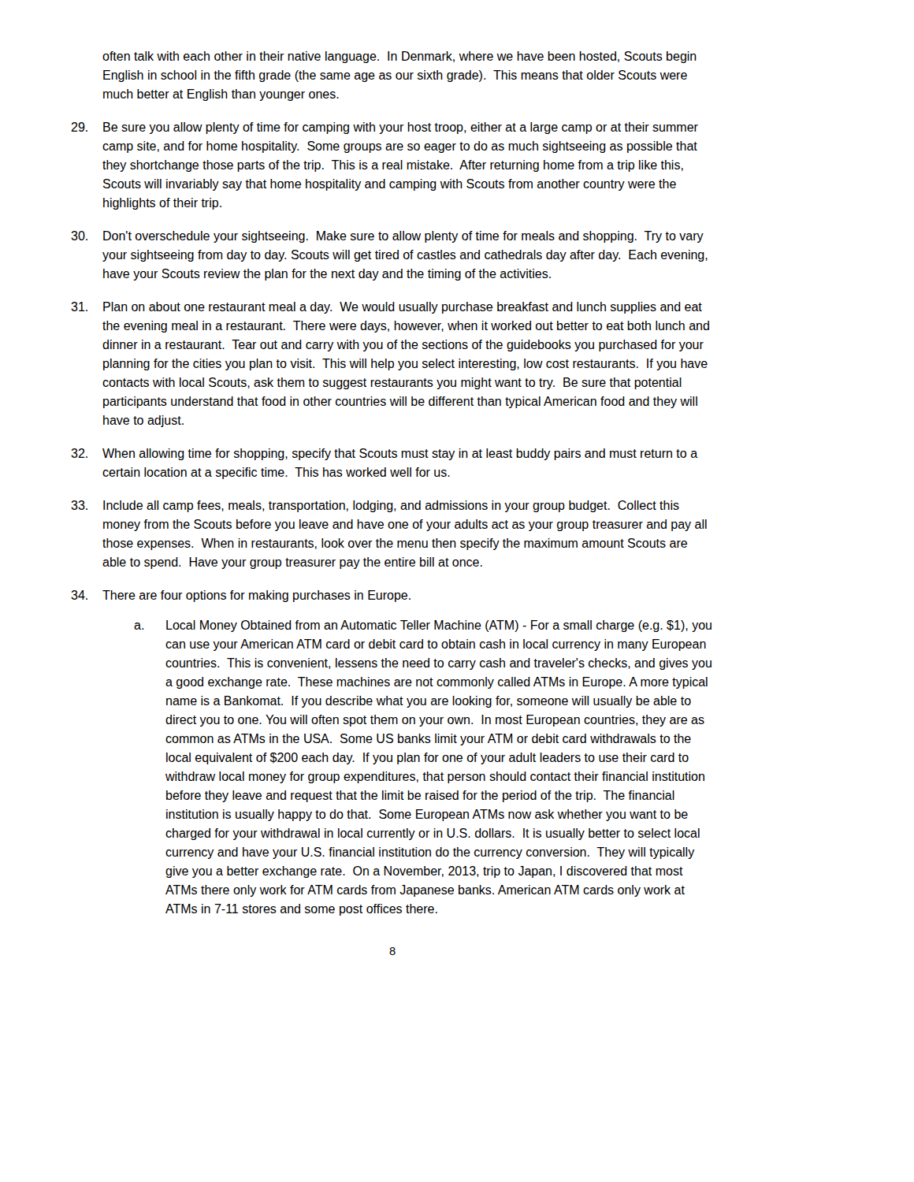often talk with each other in their native language. In Denmark, where we have been hosted, Scouts begin English in school in the fifth grade (the same age as our sixth grade). This means that older Scouts were much better at English than younger ones.
Be sure you allow plenty of time for camping with your host troop, either at a large camp or at their summer camp site, and for home hospitality. Some groups are so eager to do as much sightseeing as possible that they shortchange those parts of the trip. This is a real mistake. After returning home from a trip like this, Scouts will invariably say that home hospitality and camping with Scouts from another country were the highlights of their trip.
Don't overschedule your sightseeing. Make sure to allow plenty of time for meals and shopping. Try to vary your sightseeing from day to day. Scouts will get tired of castles and cathedrals day after day. Each evening, have your Scouts review the plan for the next day and the timing of the activities.
Plan on about one restaurant meal a day. We would usually purchase breakfast and lunch supplies and eat the evening meal in a restaurant. There were days, however, when it worked out better to eat both lunch and dinner in a restaurant. Tear out and carry with you of the sections of the guidebooks you purchased for your planning for the cities you plan to visit. This will help you select interesting, low cost restaurants. If you have contacts with local Scouts, ask them to suggest restaurants you might want to try. Be sure that potential participants understand that food in other countries will be different than typical American food and they will have to adjust.
When allowing time for shopping, specify that Scouts must stay in at least buddy pairs and must return to a certain location at a specific time. This has worked well for us.
Include all camp fees, meals, transportation, lodging, and admissions in your group budget. Collect this money from the Scouts before you leave and have one of your adults act as your group treasurer and pay all those expenses. When in restaurants, look over the menu then specify the maximum amount Scouts are able to spend. Have your group treasurer pay the entire bill at once.
There are four options for making purchases in Europe.
Local Money Obtained from an Automatic Teller Machine (ATM) - For a small charge (e.g. $1), you can use your American ATM card or debit card to obtain cash in local currency in many European countries. This is convenient, lessens the need to carry cash and traveler's checks, and gives you a good exchange rate. These machines are not commonly called ATMs in Europe. A more typical name is a Bankomat. If you describe what you are looking for, someone will usually be able to direct you to one. You will often spot them on your own. In most European countries, they are as common as ATMs in the USA. Some US banks limit your ATM or debit card withdrawals to the local equivalent of $200 each day. If you plan for one of your adult leaders to use their card to withdraw local money for group expenditures, that person should contact their financial institution before they leave and request that the limit be raised for the period of the trip. The financial institution is usually happy to do that. Some European ATMs now ask whether you want to be charged for your withdrawal in local currently or in U.S. dollars. It is usually better to select local currency and have your U.S. financial institution do the currency conversion. They will typically give you a better exchange rate. On a November, 2013, trip to Japan, I discovered that most ATMs there only work for ATM cards from Japanese banks. American ATM cards only work at ATMs in 7-11 stores and some post offices there.
8